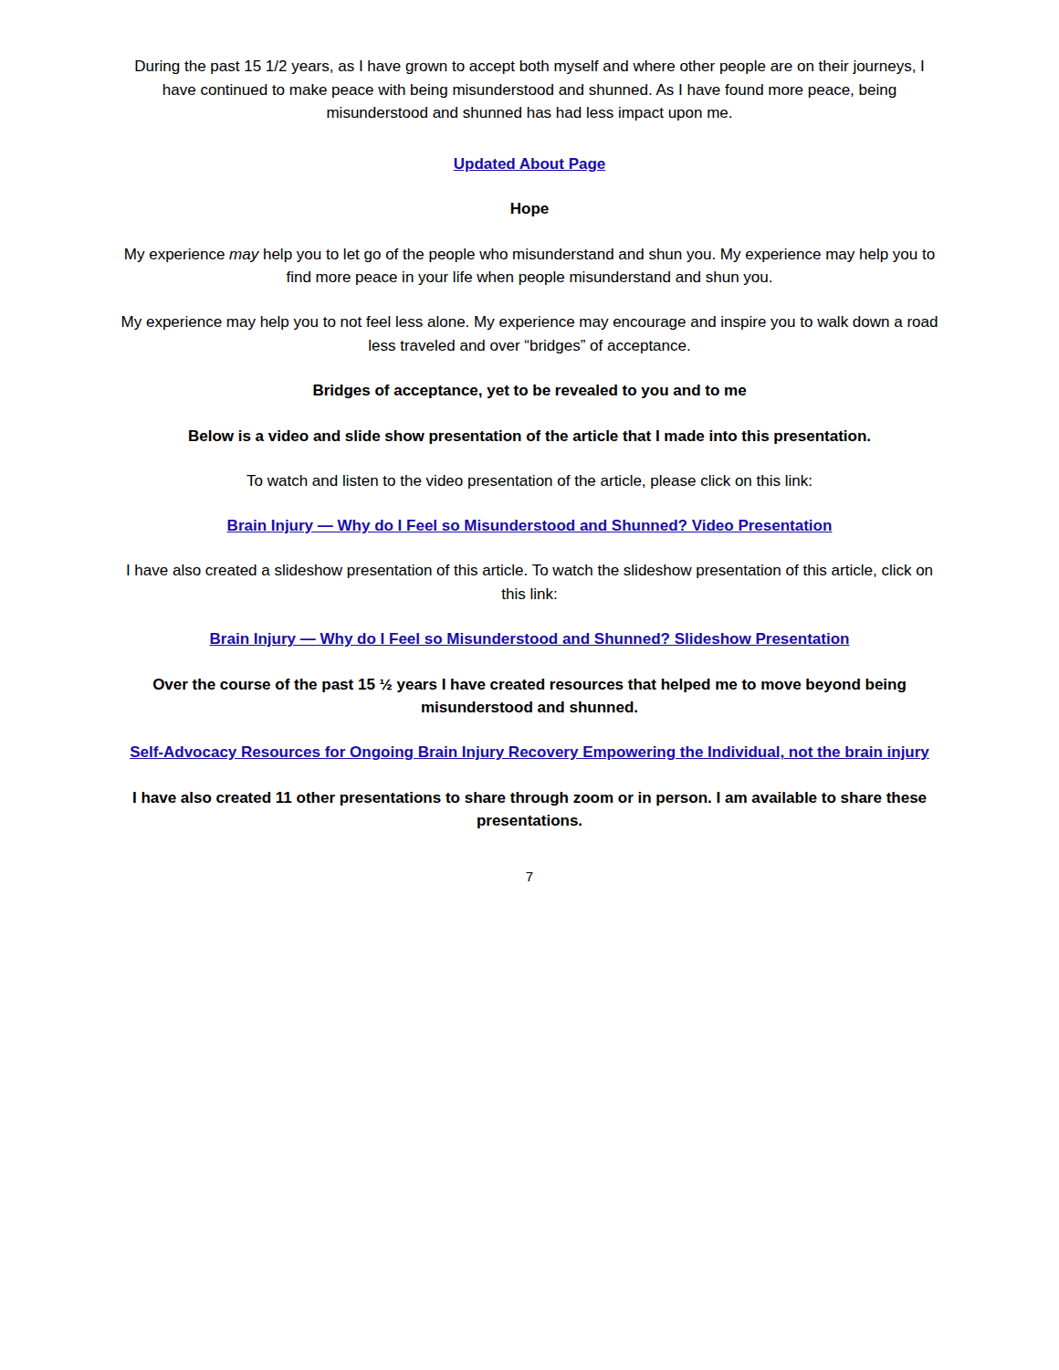During the past 15 1/2 years, as I have grown to accept both myself and where other people are on their journeys, I have continued to make peace with being misunderstood and shunned. As I have found more peace, being misunderstood and shunned has had less impact upon me.
Updated About Page
Hope
My experience may help you to let go of the people who misunderstand and shun you. My experience may help you to find more peace in your life when people misunderstand and shun you.
My experience may help you to not feel less alone. My experience may encourage and inspire you to walk down a road less traveled and over “bridges” of acceptance.
Bridges of acceptance, yet to be revealed to you and to me
Below is a video and slide show presentation of the article that I made into this presentation.
To watch and listen to the video presentation of the article, please click on this link:
Brain Injury — Why do I Feel so Misunderstood and Shunned? Video Presentation
I have also created a slideshow presentation of this article. To watch the slideshow presentation of this article, click on this link:
Brain Injury — Why do I Feel so Misunderstood and Shunned? Slideshow Presentation
Over the course of the past 15 ½ years I have created resources that helped me to move beyond being misunderstood and shunned.
Self-Advocacy Resources for Ongoing Brain Injury Recovery Empowering the Individual, not the brain injury
I have also created 11 other presentations to share through zoom or in person. I am available to share these presentations.
7